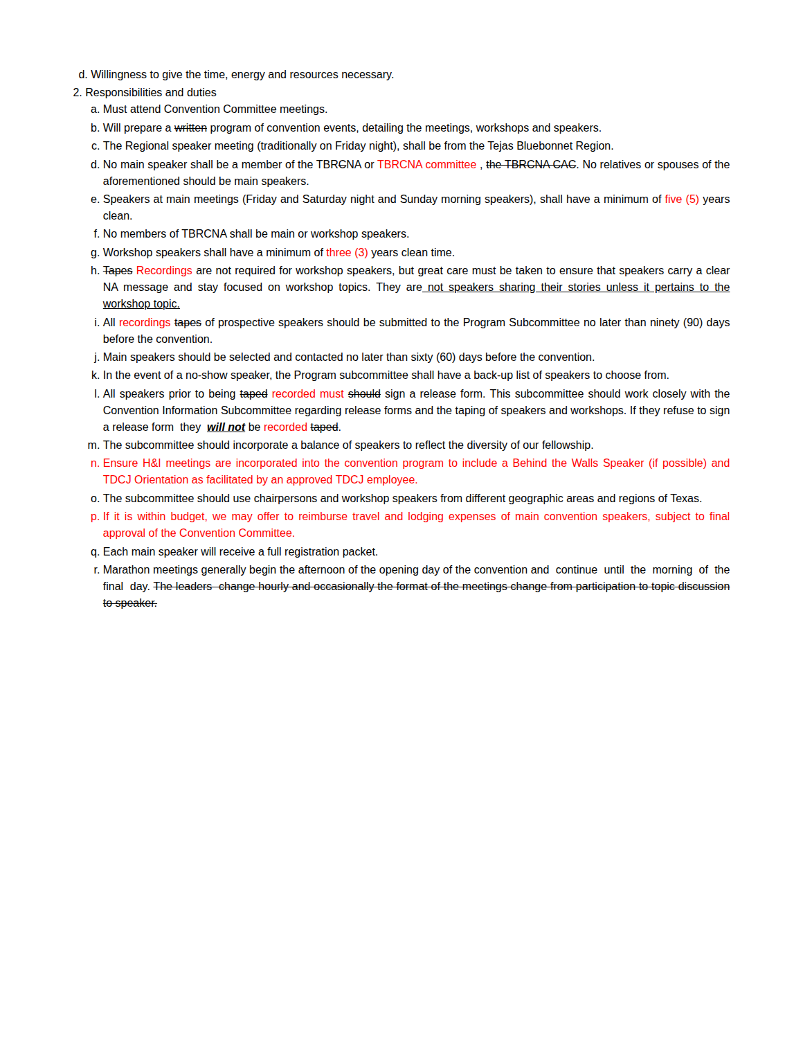Willingness to give the time, energy and resources necessary.
Responsibilities and duties
Must attend Convention Committee meetings.
Will prepare a written program of convention events, detailing the meetings, workshops and speakers.
The Regional speaker meeting (traditionally on Friday night), shall be from the Tejas Bluebonnet Region.
No main speaker shall be a member of the TBRCNA or TBRCNA committee , the TBRCNA CAC. No relatives or spouses of the aforementioned should be main speakers.
Speakers at main meetings (Friday and Saturday night and Sunday morning speakers), shall have a minimum of five (5) years clean.
No members of TBRCNA shall be main or workshop speakers.
Workshop speakers shall have a minimum of three (3) years clean time.
Tapes Recordings are not required for workshop speakers, but great care must be taken to ensure that speakers carry a clear NA message and stay focused on workshop topics. They are not speakers sharing their stories unless it pertains to the workshop topic.
All recordings tapes of prospective speakers should be submitted to the Program Subcommittee no later than ninety (90) days before the convention.
Main speakers should be selected and contacted no later than sixty (60) days before the convention.
In the event of a no-show speaker, the Program subcommittee shall have a back-up list of speakers to choose from.
All speakers prior to being taped recorded must should sign a release form. This subcommittee should work closely with the Convention Information Subcommittee regarding release forms and the taping of speakers and workshops. If they refuse to sign a release form they will not be recorded taped.
The subcommittee should incorporate a balance of speakers to reflect the diversity of our fellowship.
Ensure H&I meetings are incorporated into the convention program to include a Behind the Walls Speaker (if possible) and TDCJ Orientation as facilitated by an approved TDCJ employee.
The subcommittee should use chairpersons and workshop speakers from different geographic areas and regions of Texas.
If it is within budget, we may offer to reimburse travel and lodging expenses of main convention speakers, subject to final approval of the Convention Committee.
Each main speaker will receive a full registration packet.
Marathon meetings generally begin the afternoon of the opening day of the convention and continue until the morning of the final day. The leaders change hourly and occasionally the format of the meetings change from participation to topic discussion to speaker.